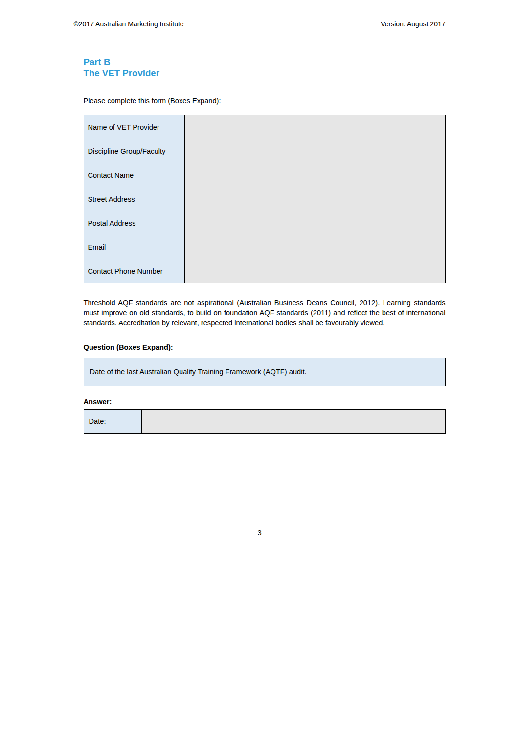©2017 Australian Marketing Institute Version: August 2017
Part B
The VET Provider
Please complete this form (Boxes Expand):
| Name of VET Provider | |
| Discipline Group/Faculty | |
| Contact Name | |
| Street Address | |
| Postal Address | |
| Email | |
| Contact Phone Number | |
Threshold AQF standards are not aspirational (Australian Business Deans Council, 2012). Learning standards must improve on old standards, to build on foundation AQF standards (2011) and reflect the best of international standards. Accreditation by relevant, respected international bodies shall be favourably viewed.
Question (Boxes Expand):
| Date of the last Australian Quality Training Framework (AQTF) audit. |
Answer:
| Date: | |
3